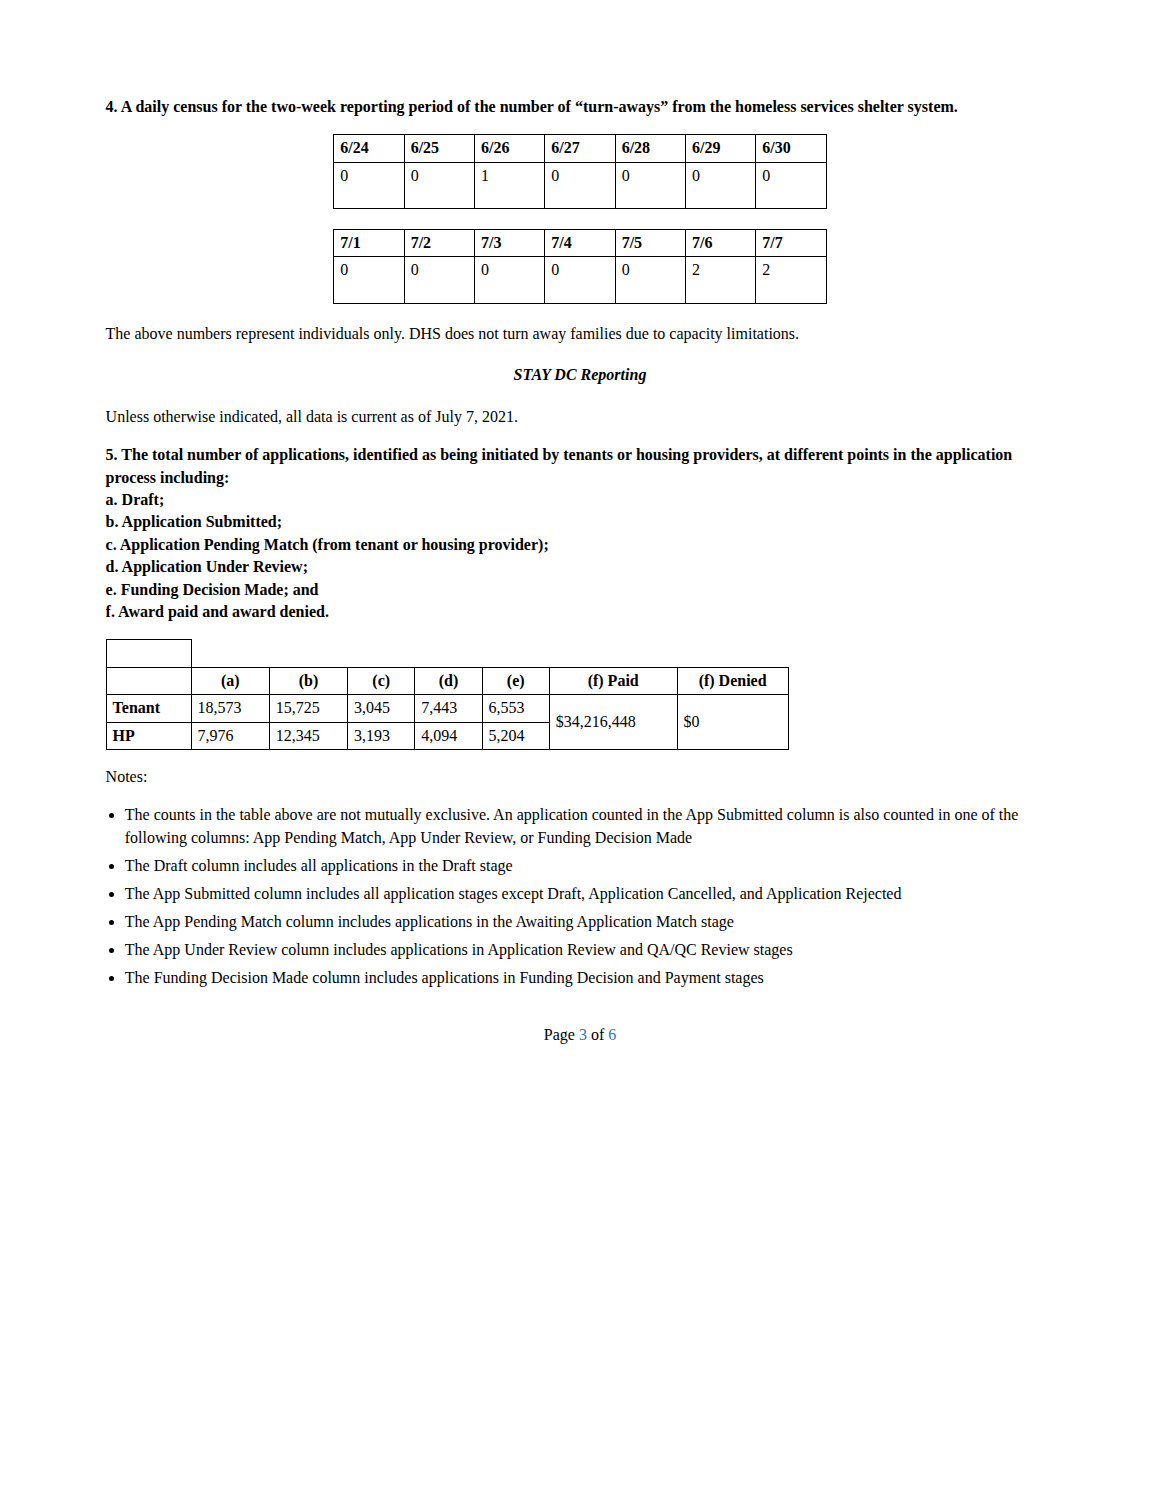4. A daily census for the two-week reporting period of the number of “turn-aways” from the homeless services shelter system.
| 6/24 | 6/25 | 6/26 | 6/27 | 6/28 | 6/29 | 6/30 |
| --- | --- | --- | --- | --- | --- | --- |
| 0 | 0 | 1 | 0 | 0 | 0 | 0 |
| 7/1 | 7/2 | 7/3 | 7/4 | 7/5 | 7/6 | 7/7 |
| --- | --- | --- | --- | --- | --- | --- |
| 0 | 0 | 0 | 0 | 0 | 2 | 2 |
The above numbers represent individuals only. DHS does not turn away families due to capacity limitations.
STAY DC Reporting
Unless otherwise indicated, all data is current as of July 7, 2021.
5. The total number of applications, identified as being initiated by tenants or housing providers, at different points in the application process including:
a. Draft;
b. Application Submitted;
c. Application Pending Match (from tenant or housing provider);
d. Application Under Review;
e. Funding Decision Made; and
f. Award paid and award denied.
| | (a) | (b) | (c) | (d) | (e) | (f) Paid | (f) Denied |
| --- | --- | --- | --- | --- | --- | --- | --- |
| Tenant | 18,573 | 15,725 | 3,045 | 7,443 | 6,553 | $34,216,448 | $0 |
| HP | 7,976 | 12,345 | 3,193 | 4,094 | 5,204 |
Notes:
The counts in the table above are not mutually exclusive. An application counted in the App Submitted column is also counted in one of the following columns: App Pending Match, App Under Review, or Funding Decision Made
The Draft column includes all applications in the Draft stage
The App Submitted column includes all application stages except Draft, Application Cancelled, and Application Rejected
The App Pending Match column includes applications in the Awaiting Application Match stage
The App Under Review column includes applications in Application Review and QA/QC Review stages
The Funding Decision Made column includes applications in Funding Decision and Payment stages
Page 3 of 6